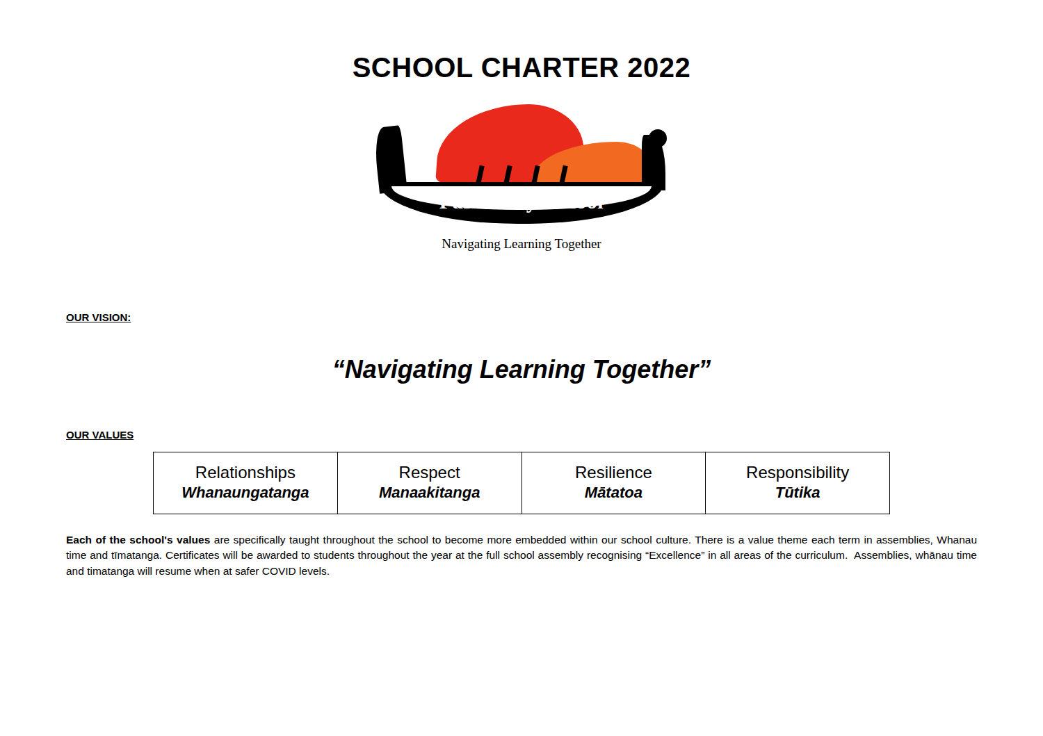SCHOOL CHARTER 2022
Parua Bay School
Navigating Learning Together
OUR VISION:
“Navigating Learning Together”
OUR VALUES
| Relationships Whanaungatanga | Respect Manaakitanga | Resilience Mātatoa | Responsibility Tūtika |
Each of the school's values are specifically taught throughout the school to become more embedded within our school culture. There is a value theme each term in assemblies, Whanau time and tīmatanga. Certificates will be awarded to students throughout the year at the full school assembly recognising “Excellence” in all areas of the curriculum. Assemblies, whānau time and timatanga will resume when at safer COVID levels.